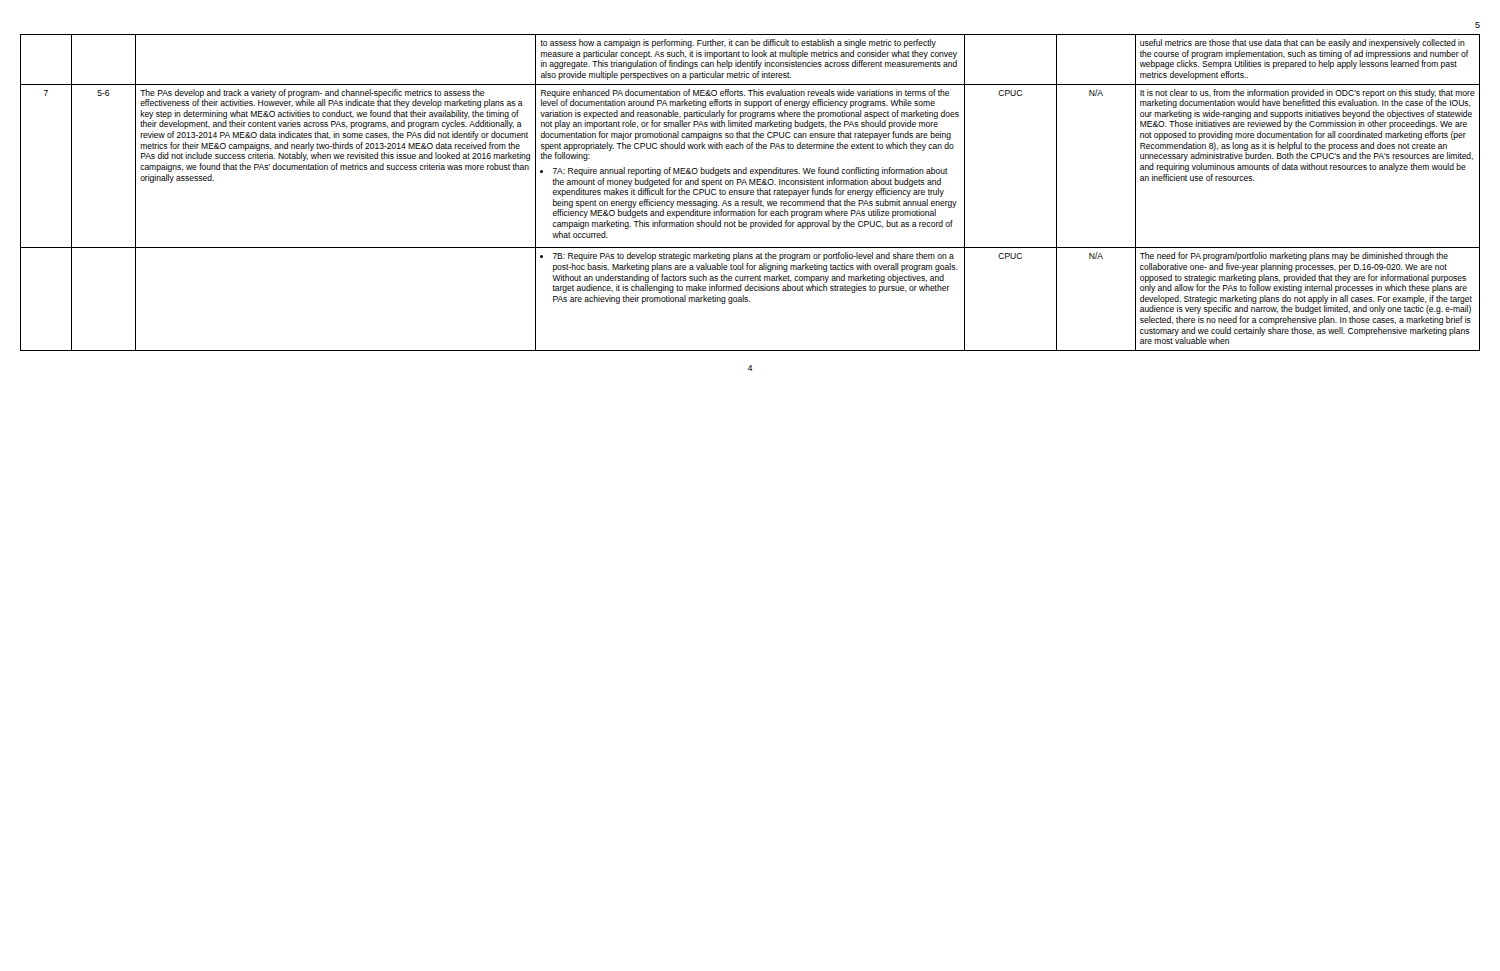5
| | | | to assess how a campaign is performing. Further, it can be difficult to establish a single metric to perfectly measure a particular concept. As such, it is important to look at multiple metrics and consider what they convey in aggregate. This triangulation of findings can help identify inconsistencies across different measurements and also provide multiple perspectives on a particular metric of interest. | | | useful metrics are those that use data that can be easily and inexpensively collected in the course of program implementation, such as timing of ad impressions and number of webpage clicks. Sempra Utilities is prepared to help apply lessons learned from past metrics development efforts.. |
| 7 | 5-6 | The PAs develop and track a variety of program- and channel-specific metrics to assess the effectiveness of their activities. However, while all PAs indicate that they develop marketing plans as a key step in determining what ME&O activities to conduct, we found that their availability, the timing of their development, and their content varies across PAs, programs, and program cycles. Additionally, a review of 2013-2014 PA ME&O data indicates that, in some cases, the PAs did not identify or document metrics for their ME&O campaigns, and nearly two-thirds of 2013-2014 ME&O data received from the PAs did not include success criteria. Notably, when we revisited this issue and looked at 2016 marketing campaigns, we found that the PAs' documentation of metrics and success criteria was more robust than originally assessed. | Require enhanced PA documentation of ME&O efforts. This evaluation reveals wide variations in terms of the level of documentation around PA marketing efforts in support of energy efficiency programs. While some variation is expected and reasonable, particularly for programs where the promotional aspect of marketing does not play an important role, or for smaller PAs with limited marketing budgets, the PAs should provide more documentation for major promotional campaigns so that the CPUC can ensure that ratepayer funds are being spent appropriately. The CPUC should work with each of the PAs to determine the extent to which they can do the following: 7A: Require annual reporting of ME&O budgets and expenditures. We found conflicting information about the amount of money budgeted for and spent on PA ME&O. Inconsistent information about budgets and expenditures makes it difficult for the CPUC to ensure that ratepayer funds for energy efficiency are truly being spent on energy efficiency messaging. As a result, we recommend that the PAs submit annual energy efficiency ME&O budgets and expenditure information for each program where PAs utilize promotional campaign marketing. This information should not be provided for approval by the CPUC, but as a record of what occurred. | CPUC | N/A | It is not clear to us, from the information provided in ODC's report on this study, that more marketing documentation would have benefitted this evaluation. In the case of the IOUs, our marketing is wide-ranging and supports initiatives beyond the objectives of statewide ME&O. Those initiatives are reviewed by the Commission in other proceedings. We are not opposed to providing more documentation for all coordinated marketing efforts (per Recommendation 8), as long as it is helpful to the process and does not create an unnecessary administrative burden. Both the CPUC's and the PA's resources are limited, and requiring voluminous amounts of data without resources to analyze them would be an inefficient use of resources. |
| | | | 7B: Require PAs to develop strategic marketing plans at the program or portfolio-level and share them on a post-hoc basis. Marketing plans are a valuable tool for aligning marketing tactics with overall program goals. Without an understanding of factors such as the current market, company and marketing objectives, and target audience, it is challenging to make informed decisions about which strategies to pursue, or whether PAs are achieving their promotional marketing goals. | CPUC | N/A | The need for PA program/portfolio marketing plans may be diminished through the collaborative one- and five-year planning processes, per D.16-09-020. We are not opposed to strategic marketing plans, provided that they are for informational purposes only and allow for the PAs to follow existing internal processes in which these plans are developed. Strategic marketing plans do not apply in all cases. For example, if the target audience is very specific and narrow, the budget limited, and only one tactic (e.g. e-mail) selected, there is no need for a comprehensive plan. In those cases, a marketing brief is customary and we could certainly share those, as well. Comprehensive marketing plans are most valuable when |
4